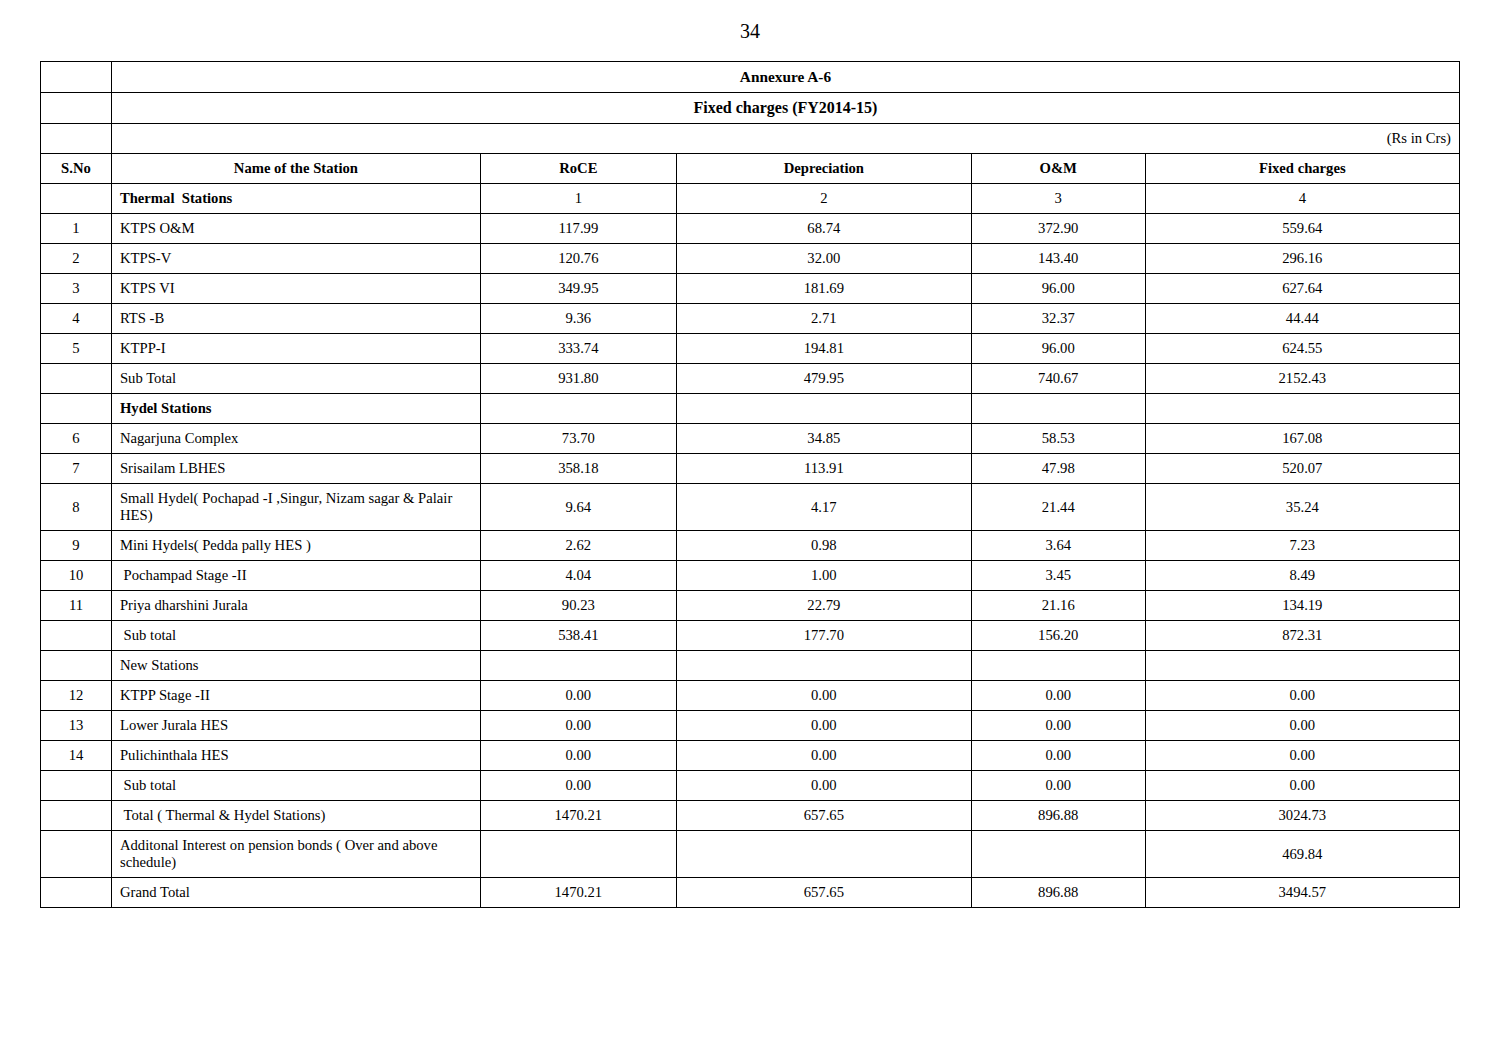34
| | Annexure A-6 |
| | Fixed charges (FY2014-15) |
| | | | | | (Rs in Crs) |
| S.No | Name of the Station | RoCE | Depreciation | O&M | Fixed charges |
| | Thermal Stations | 1 | 2 | 3 | 4 |
| 1 | KTPS O&M | 117.99 | 68.74 | 372.90 | 559.64 |
| 2 | KTPS-V | 120.76 | 32.00 | 143.40 | 296.16 |
| 3 | KTPS VI | 349.95 | 181.69 | 96.00 | 627.64 |
| 4 | RTS -B | 9.36 | 2.71 | 32.37 | 44.44 |
| 5 | KTPP-I | 333.74 | 194.81 | 96.00 | 624.55 |
| | Sub Total | 931.80 | 479.95 | 740.67 | 2152.43 |
| | Hydel Stations | | | | |
| 6 | Nagarjuna Complex | 73.70 | 34.85 | 58.53 | 167.08 |
| 7 | Srisailam LBHES | 358.18 | 113.91 | 47.98 | 520.07 |
| 8 | Small Hydel( Pochapad -I ,Singur, Nizam sagar & Palair HES) | 9.64 | 4.17 | 21.44 | 35.24 |
| 9 | Mini Hydels( Pedda pally HES ) | 2.62 | 0.98 | 3.64 | 7.23 |
| 10 | Pochampad Stage -II | 4.04 | 1.00 | 3.45 | 8.49 |
| 11 | Priya dharshini Jurala | 90.23 | 22.79 | 21.16 | 134.19 |
| | Sub total | 538.41 | 177.70 | 156.20 | 872.31 |
| | New Stations | | | | |
| 12 | KTPP Stage -II | 0.00 | 0.00 | 0.00 | 0.00 |
| 13 | Lower Jurala HES | 0.00 | 0.00 | 0.00 | 0.00 |
| 14 | Pulichinthala HES | 0.00 | 0.00 | 0.00 | 0.00 |
| | Sub total | 0.00 | 0.00 | 0.00 | 0.00 |
| | Total ( Thermal & Hydel Stations) | 1470.21 | 657.65 | 896.88 | 3024.73 |
| | Additonal Interest on pension bonds ( Over and above schedule) | | | | 469.84 |
| | Grand Total | 1470.21 | 657.65 | 896.88 | 3494.57 |